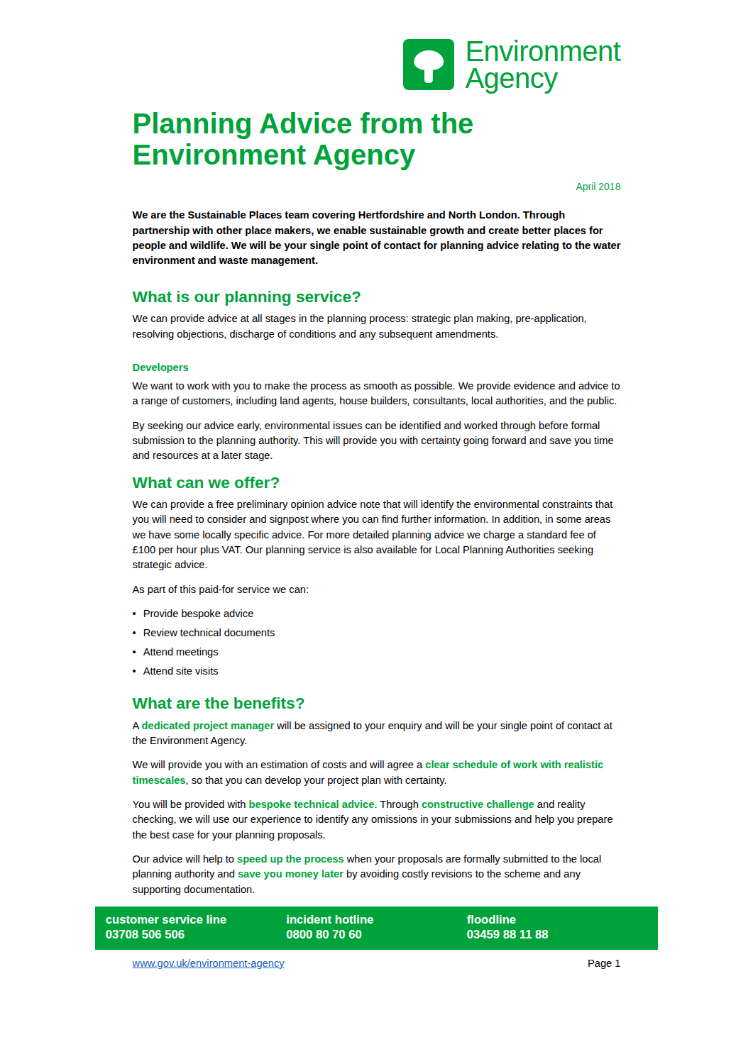Environment
Agency
Planning Advice from the Environment Agency
April 2018
We are the Sustainable Places team covering Hertfordshire and North London. Through partnership with other place makers, we enable sustainable growth and create better places for people and wildlife. We will be your single point of contact for planning advice relating to the water environment and waste management.
What is our planning service?
We can provide advice at all stages in the planning process: strategic plan making, pre-application, resolving objections, discharge of conditions and any subsequent amendments.
Developers
We want to work with you to make the process as smooth as possible. We provide evidence and advice to a range of customers, including land agents, house builders, consultants, local authorities, and the public.
By seeking our advice early, environmental issues can be identified and worked through before formal submission to the planning authority. This will provide you with certainty going forward and save you time and resources at a later stage.
What can we offer?
We can provide a free preliminary opinion advice note that will identify the environmental constraints that you will need to consider and signpost where you can find further information. In addition, in some areas we have some locally specific advice. For more detailed planning advice we charge a standard fee of £100 per hour plus VAT. Our planning service is also available for Local Planning Authorities seeking strategic advice.
As part of this paid-for service we can:
Provide bespoke advice
Review technical documents
Attend meetings
Attend site visits
What are the benefits?
A dedicated project manager will be assigned to your enquiry and will be your single point of contact at the Environment Agency.
We will provide you with an estimation of costs and will agree a clear schedule of work with realistic timescales, so that you can develop your project plan with certainty.
You will be provided with bespoke technical advice. Through constructive challenge and reality checking, we will use our experience to identify any omissions in your submissions and help you prepare the best case for your planning proposals.
Our advice will help to speed up the process when your proposals are formally submitted to the local planning authority and save you money later by avoiding costly revisions to the scheme and any supporting documentation.
customer service line03708 506 506
incident hotline0800 80 70 60
floodline03459 88 11 88
www.gov.uk/environment-agency Page 1